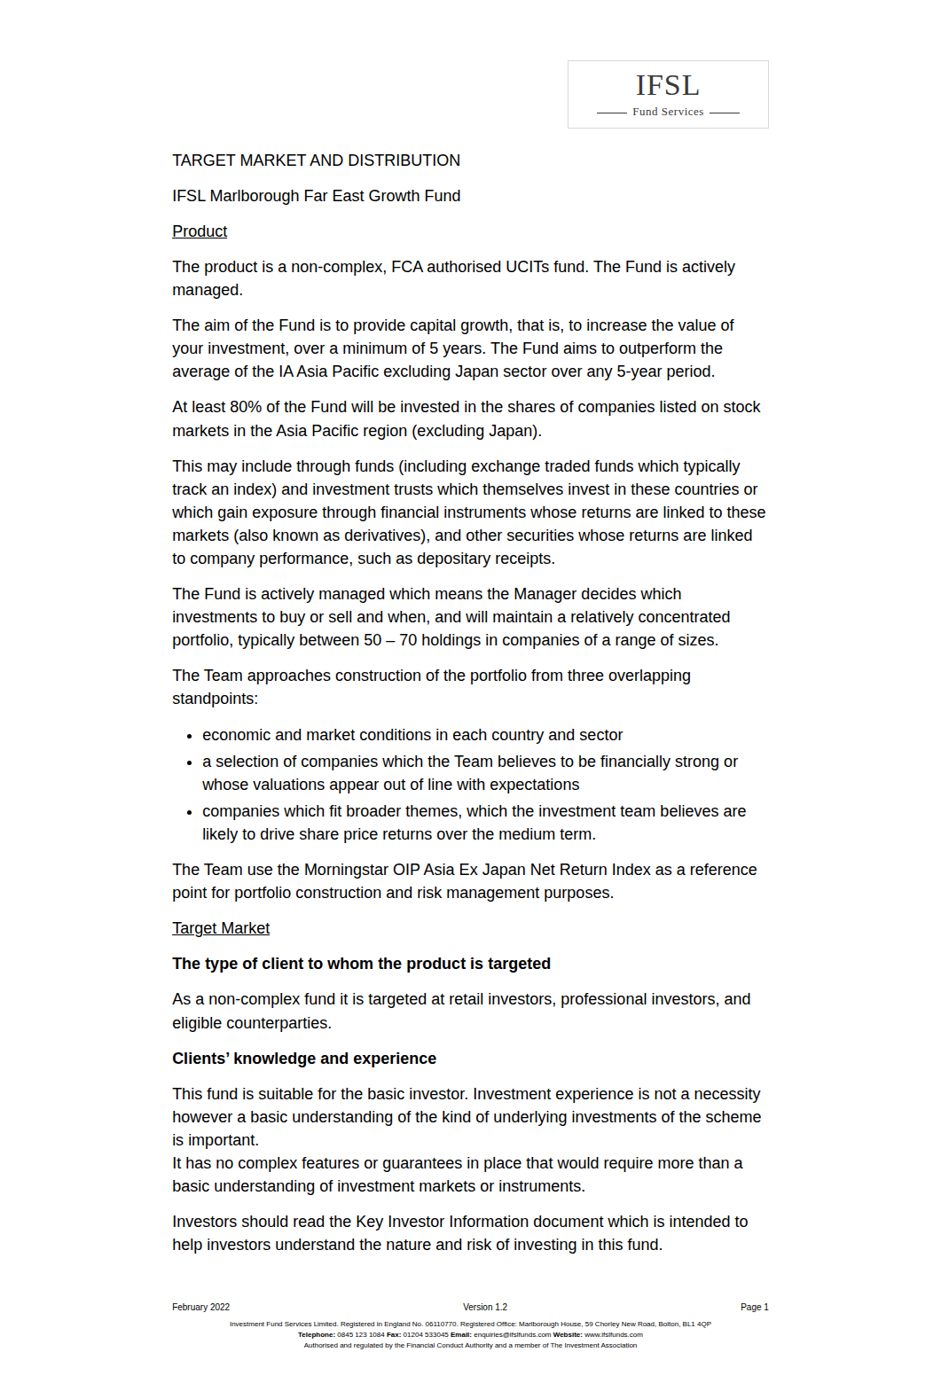IFSL
Fund Services
TARGET MARKET AND DISTRIBUTION
IFSL Marlborough Far East Growth Fund
Product
The product is a non-complex, FCA authorised UCITs fund. The Fund is actively managed.
The aim of the Fund is to provide capital growth, that is, to increase the value of your investment, over a minimum of 5 years. The Fund aims to outperform the average of the IA Asia Pacific excluding Japan sector over any 5-year period.
At least 80% of the Fund will be invested in the shares of companies listed on stock markets in the Asia Pacific region (excluding Japan).
This may include through funds (including exchange traded funds which typically track an index) and investment trusts which themselves invest in these countries or which gain exposure through financial instruments whose returns are linked to these markets (also known as derivatives), and other securities whose returns are linked to company performance, such as depositary receipts.
The Fund is actively managed which means the Manager decides which investments to buy or sell and when, and will maintain a relatively concentrated portfolio, typically between 50 – 70 holdings in companies of a range of sizes.
The Team approaches construction of the portfolio from three overlapping standpoints:
economic and market conditions in each country and sector
a selection of companies which the Team believes to be financially strong or whose valuations appear out of line with expectations
companies which fit broader themes, which the investment team believes are likely to drive share price returns over the medium term.
The Team use the Morningstar OIP Asia Ex Japan Net Return Index as a reference point for portfolio construction and risk management purposes.
Target Market
The type of client to whom the product is targeted
As a non-complex fund it is targeted at retail investors, professional investors, and eligible counterparties.
Clients’ knowledge and experience
This fund is suitable for the basic investor. Investment experience is not a necessity however a basic understanding of the kind of underlying investments of the scheme is important.
It has no complex features or guarantees in place that would require more than a basic understanding of investment markets or instruments.
Investors should read the Key Investor Information document which is intended to help investors understand the nature and risk of investing in this fund.
February 2022
Version 1.2
Page 1
Investment Fund Services Limited. Registered in England No. 06110770. Registered Office: Marlborough House, 59 Chorley New Road, Bolton, BL1 4QP
Telephone: 0845 123 1084 Fax: 01204 533045 Email: enquiries@ifslfunds.com Website: www.ifslfunds.com
Authorised and regulated by the Financial Conduct Authority and a member of The Investment Association